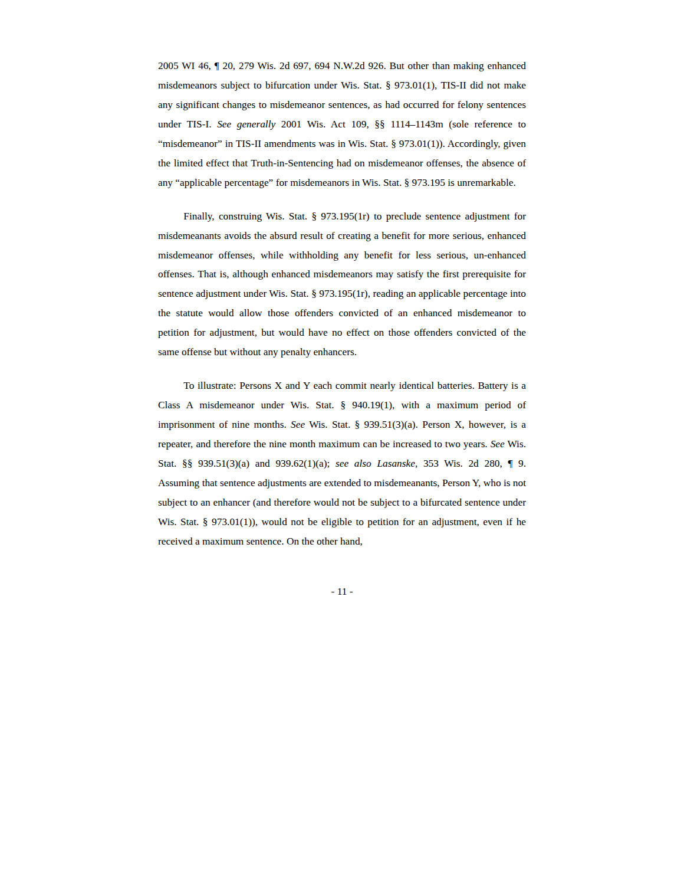2005 WI 46, ¶ 20, 279 Wis. 2d 697, 694 N.W.2d 926. But other than making enhanced misdemeanors subject to bifurcation under Wis. Stat. § 973.01(1), TIS-II did not make any significant changes to misdemeanor sentences, as had occurred for felony sentences under TIS-I. See generally 2001 Wis. Act 109, §§ 1114–1143m (sole reference to “misdemeanor” in TIS-II amendments was in Wis. Stat. § 973.01(1)). Accordingly, given the limited effect that Truth-in-Sentencing had on misdemeanor offenses, the absence of any “applicable percentage” for misdemeanors in Wis. Stat. § 973.195 is unremarkable.
Finally, construing Wis. Stat. § 973.195(1r) to preclude sentence adjustment for misdemeanants avoids the absurd result of creating a benefit for more serious, enhanced misdemeanor offenses, while withholding any benefit for less serious, un-enhanced offenses. That is, although enhanced misdemeanors may satisfy the first prerequisite for sentence adjustment under Wis. Stat. § 973.195(1r), reading an applicable percentage into the statute would allow those offenders convicted of an enhanced misdemeanor to petition for adjustment, but would have no effect on those offenders convicted of the same offense but without any penalty enhancers.
To illustrate: Persons X and Y each commit nearly identical batteries. Battery is a Class A misdemeanor under Wis. Stat. § 940.19(1), with a maximum period of imprisonment of nine months. See Wis. Stat. § 939.51(3)(a). Person X, however, is a repeater, and therefore the nine month maximum can be increased to two years. See Wis. Stat. §§ 939.51(3)(a) and 939.62(1)(a); see also Lasanske, 353 Wis. 2d 280, ¶ 9. Assuming that sentence adjustments are extended to misdemeanants, Person Y, who is not subject to an enhancer (and therefore would not be subject to a bifurcated sentence under Wis. Stat. § 973.01(1)), would not be eligible to petition for an adjustment, even if he received a maximum sentence. On the other hand,
- 11 -